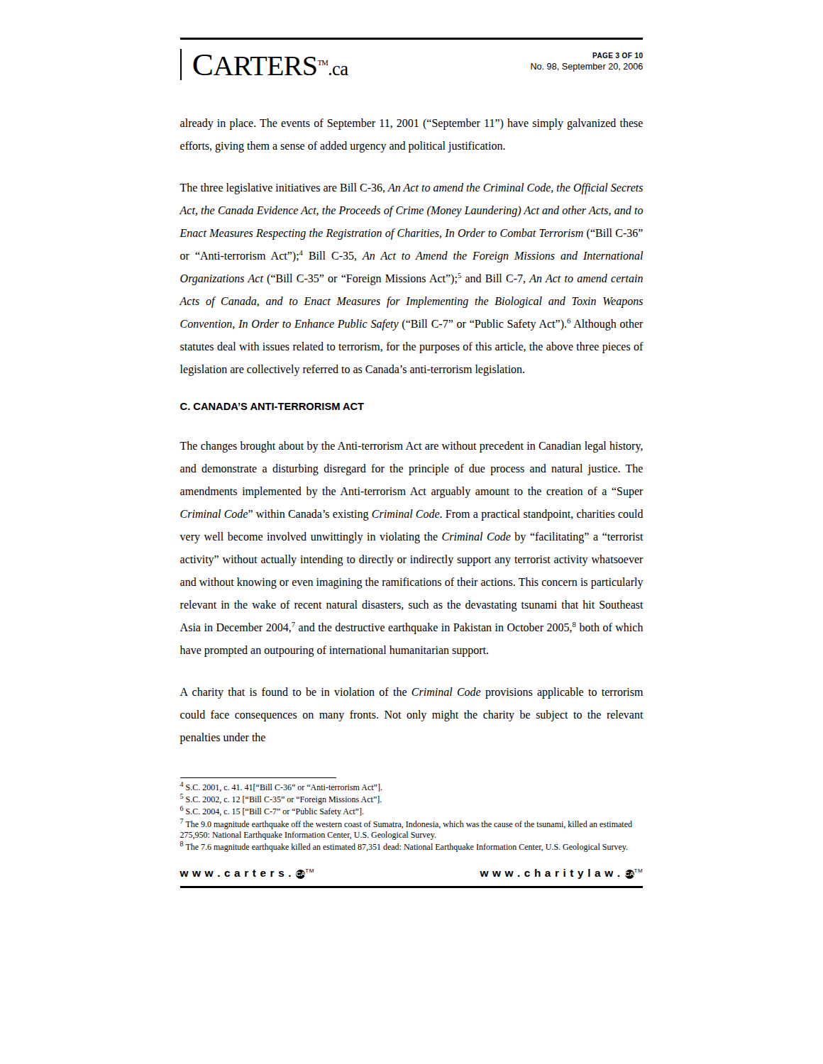CARTERSTM.ca
PAGE 3 OF 10
No. 98, September 20, 2006
already in place. The events of September 11, 2001 (“September 11”) have simply galvanized these efforts, giving them a sense of added urgency and political justification.
The three legislative initiatives are Bill C-36, An Act to amend the Criminal Code, the Official Secrets Act, the Canada Evidence Act, the Proceeds of Crime (Money Laundering) Act and other Acts, and to Enact Measures Respecting the Registration of Charities, In Order to Combat Terrorism (“Bill C-36” or “Anti-terrorism Act”);4 Bill C-35, An Act to Amend the Foreign Missions and International Organizations Act (“Bill C-35” or “Foreign Missions Act”);5 and Bill C-7, An Act to amend certain Acts of Canada, and to Enact Measures for Implementing the Biological and Toxin Weapons Convention, In Order to Enhance Public Safety (“Bill C-7” or “Public Safety Act”).6 Although other statutes deal with issues related to terrorism, for the purposes of this article, the above three pieces of legislation are collectively referred to as Canada’s anti-terrorism legislation.
C. CANADA’S ANTI-TERRORISM ACT
The changes brought about by the Anti-terrorism Act are without precedent in Canadian legal history, and demonstrate a disturbing disregard for the principle of due process and natural justice. The amendments implemented by the Anti-terrorism Act arguably amount to the creation of a “Super Criminal Code” within Canada’s existing Criminal Code. From a practical standpoint, charities could very well become involved unwittingly in violating the Criminal Code by “facilitating” a “terrorist activity” without actually intending to directly or indirectly support any terrorist activity whatsoever and without knowing or even imagining the ramifications of their actions. This concern is particularly relevant in the wake of recent natural disasters, such as the devastating tsunami that hit Southeast Asia in December 2004,7 and the destructive earthquake in Pakistan in October 2005,8 both of which have prompted an outpouring of international humanitarian support.
A charity that is found to be in violation of the Criminal Code provisions applicable to terrorism could face consequences on many fronts. Not only might the charity be subject to the relevant penalties under the
4 S.C. 2001, c. 41. 41[“Bill C-36” or “Anti-terrorism Act”].
5 S.C. 2002, c. 12 [“Bill C-35” or “Foreign Missions Act”].
6 S.C. 2004, c. 15 [“Bill C-7” or “Public Safety Act”].
7 The 9.0 magnitude earthquake off the western coast of Sumatra, Indonesia, which was the cause of the tsunami, killed an estimated 275,950: National Earthquake Information Center, U.S. Geological Survey.
8 The 7.6 magnitude earthquake killed an estimated 87,351 dead: National Earthquake Information Center, U.S. Geological Survey.
w w w . c a r t e r s . CA TM
w w w . c h a r i t y l a w . CA TM